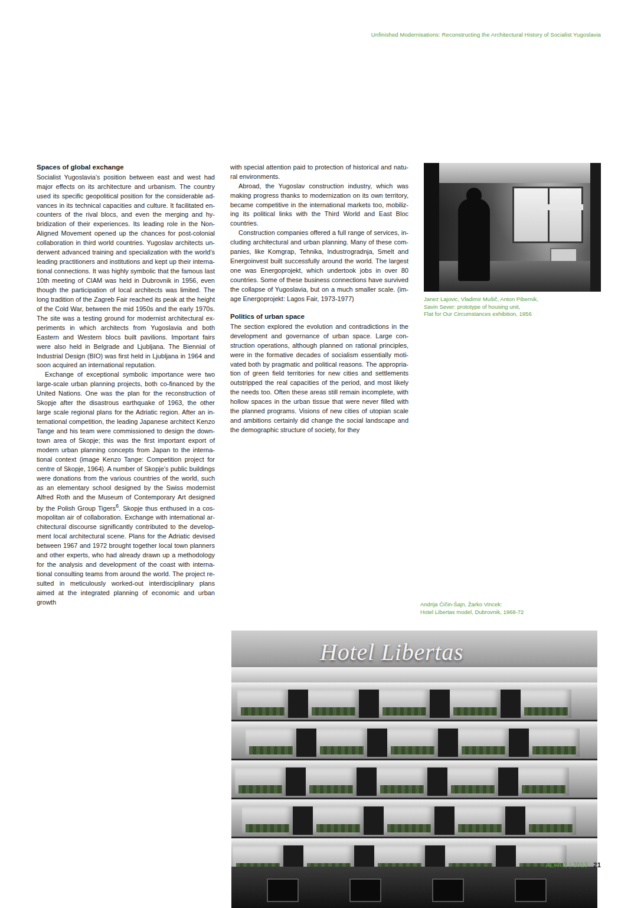Unfinished Modernisations: Reconstructing the Architectural History of Socialist Yugoslavia
Spaces of global exchange
Socialist Yugoslavia’s position between east and west had major effects on its architecture and urbanism. The country used its specific geopolitical position for the considerable advances in its technical capacities and culture. It facilitated encounters of the rival blocs, and even the merging and hybridization of their experiences. Its leading role in the Non-Aligned Movement opened up the chances for post-colonial collaboration in third world countries. Yugoslav architects underwent advanced training and specialization with the world’s leading practitioners and institutions and kept up their international connections. It was highly symbolic that the famous last 10th meeting of CIAM was held in Dubrovnik in 1956, even though the participation of local architects was limited. The long tradition of the Zagreb Fair reached its peak at the height of the Cold War, between the mid 1950s and the early 1970s. The site was a testing ground for modernist architectural experiments in which architects from Yugoslavia and both Eastern and Western blocs built pavilions. Important fairs were also held in Belgrade and Ljubljana. The Biennial of Industrial Design (BIO) was first held in Ljubljana in 1964 and soon acquired an international reputation.
Exchange of exceptional symbolic importance were two large-scale urban planning projects, both co-financed by the United Nations. One was the plan for the reconstruction of Skopje after the disastrous earthquake of 1963, the other large scale regional plans for the Adriatic region. After an international competition, the leading Japanese architect Kenzo Tange and his team were commissioned to design the downtown area of Skopje; this was the first important export of modern urban planning concepts from Japan to the international context (image Kenzo Tange: Competition project for centre of Skopje, 1964). A number of Skopje’s public buildings were donations from the various countries of the world, such as an elementary school designed by the Swiss modernist Alfred Roth and the Museum of Contemporary Art designed by the Polish Group Tigers6. Skopje thus enthused in a cosmopolitan air of collaboration. Exchange with international architectural discourse significantly contributed to the development local architectural scene. Plans for the Adriatic devised between 1967 and 1972 brought together local town planners and other experts, who had already drawn up a methodology for the analysis and development of the coast with international consulting teams from around the world. The project resulted in meticulously worked-out interdisciplinary plans aimed at the integrated planning of economic and urban growth
with special attention paid to protection of historical and natural environments.
Abroad, the Yugoslav construction industry, which was making progress thanks to modernization on its own territory, became competitive in the international markets too, mobilizing its political links with the Third World and East Bloc countries.
Construction companies offered a full range of services, including architectural and urban planning. Many of these companies, like Komgrap, Tehnika, Industrogradnja, Smelt and Energoinvest built successfully around the world. The largest one was Energoprojekt, which undertook jobs in over 80 countries. Some of these business connections have survived the collapse of Yugoslavia, but on a much smaller scale. (image Energoprojekt: Lagos Fair, 1973-1977)
Politics of urban space
The section explored the evolution and contradictions in the development and governance of urban space. Large construction operations, although planned on rational principles, were in the formative decades of socialism essentially motivated both by pragmatic and political reasons. The appropriation of green field territories for new cities and settlements outstripped the real capacities of the period, and most likely the needs too. Often these areas still remain incomplete, with hollow spaces in the urban tissue that were never filled with the planned programs. Visions of new cities of utopian scale and ambitions certainly did change the social landscape and the demographic structure of society, for they
Janez Lajovic, Vladimir Mušič, Anton Pibernik,
Savin Sever: prototype of housing unit,
Flat for Our Circumstances exhibition, 1956
Andrija Čičin-Šajn, Žarko Vincek:
Hotel Libertas model, Dubrovnik, 1968-72
Hotel Libertas
ALFA 2 ¦ 2013 21